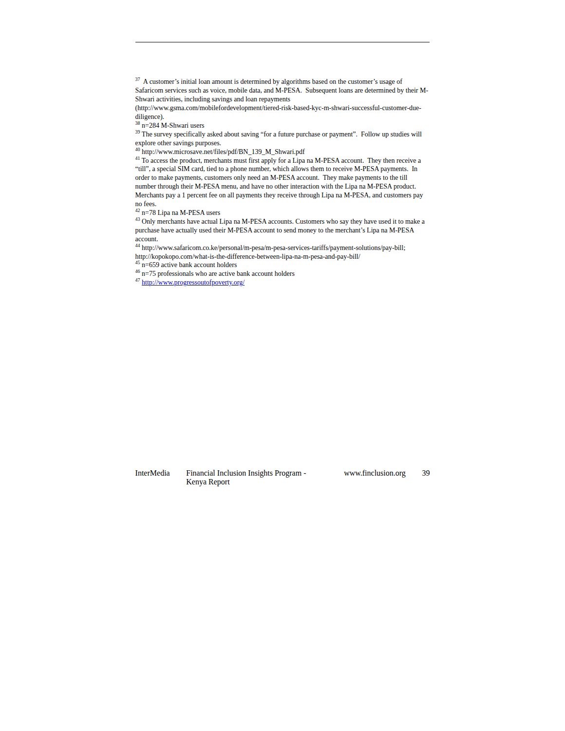37 A customer’s initial loan amount is determined by algorithms based on the customer’s usage of Safaricom services such as voice, mobile data, and M-PESA. Subsequent loans are determined by their M-Shwari activities, including savings and loan repayments (http://www.gsma.com/mobilefordevelopment/tiered-risk-based-kyc-m-shwari-successful-customer-due-diligence).
38 n=284 M-Shwari users
39 The survey specifically asked about saving “for a future purchase or payment”. Follow up studies will explore other savings purposes.
40 http://www.microsave.net/files/pdf/BN_139_M_Shwari.pdf
41 To access the product, merchants must first apply for a Lipa na M-PESA account. They then receive a “till”, a special SIM card, tied to a phone number, which allows them to receive M-PESA payments. In order to make payments, customers only need an M-PESA account. They make payments to the till number through their M-PESA menu, and have no other interaction with the Lipa na M-PESA product. Merchants pay a 1 percent fee on all payments they receive through Lipa na M-PESA, and customers pay no fees.
42 n=78 Lipa na M-PESA users
43 Only merchants have actual Lipa na M-PESA accounts. Customers who say they have used it to make a purchase have actually used their M-PESA account to send money to the merchant’s Lipa na M-PESA account.
44 http://www.safaricom.co.ke/personal/m-pesa/m-pesa-services-tariffs/payment-solutions/pay-bill;
http://kopokopo.com/what-is-the-difference-between-lipa-na-m-pesa-and-pay-bill/
45 n=659 active bank account holders
46 n=75 professionals who are active bank account holders
47 http://www.progressoutofpoverty.org/
InterMedia Financial Inclusion Insights Program - Kenya Report www.finclusion.org 39